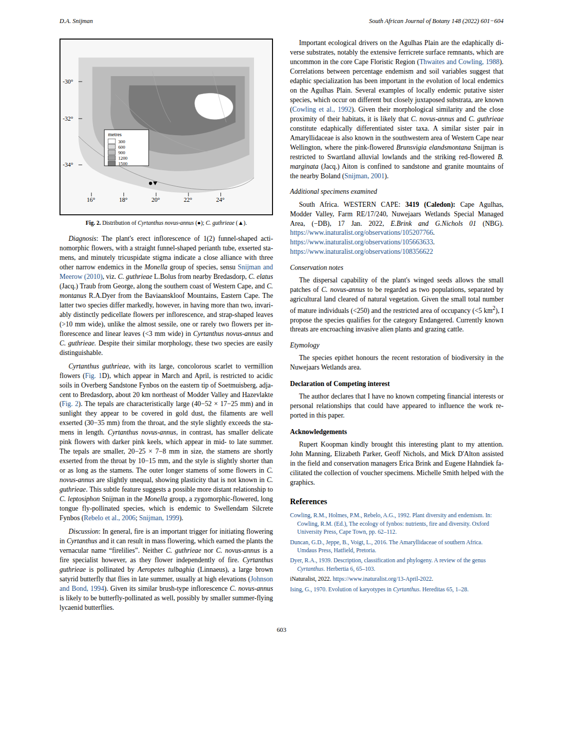D.A. Snijman
South African Journal of Botany 148 (2022) 601−604
-30° -32° -34° 16° 18° 20° 22° 24° metres 300 600 900 1200 1500
Fig. 2. Distribution of Cyrtanthus novus-annus (●); C. guthrieae (▲).
Diagnosis: The plant's erect inflorescence of 1(2) funnel-shaped actinomorphic flowers, with a straight funnel-shaped perianth tube, exserted stamens, and minutely tricuspidate stigma indicate a close alliance with three other narrow endemics in the Monella group of species, sensu Snijman and Meerow (2010), viz. C. guthrieae L.Bolus from nearby Bredasdorp, C. elatus (Jacq.) Traub from George, along the southern coast of Western Cape, and C. montanus R.A.Dyer from the Baviaanskloof Mountains, Eastern Cape. The latter two species differ markedly, however, in having more than two, invariably distinctly pedicellate flowers per inflorescence, and strap-shaped leaves (>10 mm wide), unlike the almost sessile, one or rarely two flowers per inflorescence and linear leaves (<3 mm wide) in Cyrtanthus novus-annus and C. guthrieae. Despite their similar morphology, these two species are easily distinguishable.
Cyrtanthus guthrieae, with its large, concolorous scarlet to vermillion flowers (Fig. 1 D), which appear in March and April, is restricted to acidic soils in Overberg Sandstone Fynbos on the eastern tip of Soetmuisberg, adjacent to Bredasdorp, about 20 km northeast of Modder Valley and Hazevlakte (Fig. 2). The tepals are characteristically large (40−52 × 17−25 mm) and in sunlight they appear to be covered in gold dust, the filaments are well exserted (30−35 mm) from the throat, and the style slightly exceeds the stamens in length. Cyrtanthus novus-annus, in contrast, has smaller delicate pink flowers with darker pink keels, which appear in mid- to late summer. The tepals are smaller, 20−25 × 7−8 mm in size, the stamens are shortly exserted from the throat by 10−15 mm, and the style is slightly shorter than or as long as the stamens. The outer longer stamens of some flowers in C. novus-annus are slightly unequal, showing plasticity that is not known in C. guthrieae. This subtle feature suggests a possible more distant relationship to C. leptosiphon Snijman in the Monella group, a zygomorphic-flowered, long tongue fly-pollinated species, which is endemic to Swellendam Silcrete Fynbos (Rebelo et al., 2006; Snijman, 1999).
Discussion: In general, fire is an important trigger for initiating flowering in Cyrtanthus and it can result in mass flowering, which earned the plants the vernacular name “firelilies”. Neither C. guthrieae nor C. novus-annus is a fire specialist however, as they flower independently of fire. Cyrtanthus guthrieae is pollinated by Aeropetes tulbaghia (Linnaeus), a large brown satyrid butterfly that flies in late summer, usually at high elevations (Johnson and Bond, 1994). Given its similar brush-type inflorescence C. novus-annus is likely to be butterfly-pollinated as well, possibly by smaller summer-flying lycaenid butterflies.
Important ecological drivers on the Agulhas Plain are the edaphically diverse substrates, notably the extensive ferricrete surface remnants, which are uncommon in the core Cape Floristic Region (Thwaites and Cowling, 1988). Correlations between percentage endemism and soil variables suggest that edaphic specialization has been important in the evolution of local endemics on the Agulhas Plain. Several examples of locally endemic putative sister species, which occur on different but closely juxtaposed substrata, are known (Cowling et al., 1992). Given their morphological similarity and the close proximity of their habitats, it is likely that C. novus-annus and C. guthrieae constitute edaphically differentiated sister taxa. A similar sister pair in Amaryllidaceae is also known in the southwestern area of Western Cape near Wellington, where the pink-flowered Brunsvigia elandsmontana Snijman is restricted to Swartland alluvial lowlands and the striking red-flowered B. marginata (Jacq.) Aiton is confined to sandstone and granite mountains of the nearby Boland (Snijman, 2001).
Additional specimens examined
South Africa. WESTERN CAPE: 3419 (Caledon): Cape Agulhas, Modder Valley, Farm RE/17/240, Nuwejaars Wetlands Special Managed Area, (−DB), 17 Jan. 2022, E.Brink and G.Nichols 01 (NBG). https://www.inaturalist.org/observations/105207766. https://www.inaturalist.org/observations/105663633. https://www.inaturalist.org/observations/108356622
Conservation notes
The dispersal capability of the plant's winged seeds allows the small patches of C. novus-annus to be regarded as two populations, separated by agricultural land cleared of natural vegetation. Given the small total number of mature individuals (<250) and the restricted area of occupancy (<5 km2), I propose the species qualifies for the category Endangered. Currently known threats are encroaching invasive alien plants and grazing cattle.
Etymology
The species epithet honours the recent restoration of biodiversity in the Nuwejaars Wetlands area.
Declaration of Competing interest
The author declares that I have no known competing financial interests or personal relationships that could have appeared to influence the work reported in this paper.
Acknowledgements
Rupert Koopman kindly brought this interesting plant to my attention. John Manning, Elizabeth Parker, Geoff Nichols, and Mick D'Alton assisted in the field and conservation managers Erica Brink and Eugene Hahndiek facilitated the collection of voucher specimens. Michelle Smith helped with the graphics.
References
Cowling, R.M., Holmes, P.M., Rebelo, A.G., 1992. Plant diversity and endemism. In: Cowling, R.M. (Ed.), The ecology of fynbos: nutrients, fire and diversity. Oxford University Press, Cape Town, pp. 62–112.
Duncan, G.D., Jeppe, B., Voigt, L., 2016. The Amaryllidaceae of southern Africa. Umdaus Press, Hatfield, Pretoria.
Dyer, R.A., 1939. Description, classification and phylogeny. A review of the genus Cyrtanthus. Herbertia 6, 65–103.
iNaturalist, 2022. https://www.inaturalist.org/13-April-2022.
Ising, G., 1970. Evolution of karyotypes in Cyrtanthus. Hereditas 65, 1–28.
603